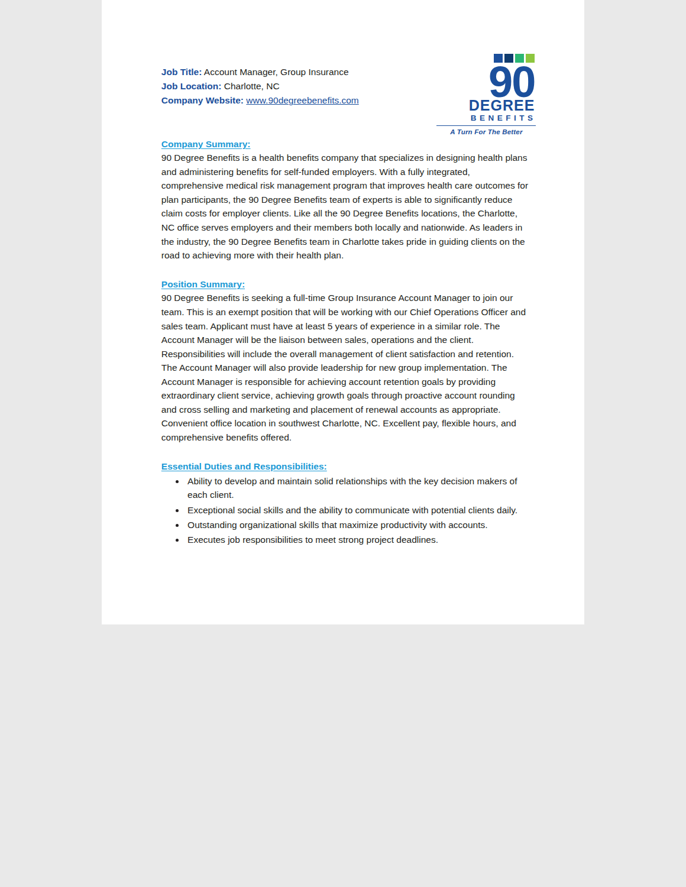90
DEGREE
BENEFITS
A Turn For The Better
Job Title: Account Manager, Group Insurance
Job Location: Charlotte, NC
Company Website: www.90degreebenefits.com
Company Summary:
90 Degree Benefits is a health benefits company that specializes in designing health plans and administering benefits for self-funded employers. With a fully integrated, comprehensive medical risk management program that improves health care outcomes for plan participants, the 90 Degree Benefits team of experts is able to significantly reduce claim costs for employer clients. Like all the 90 Degree Benefits locations, the Charlotte, NC office serves employers and their members both locally and nationwide. As leaders in the industry, the 90 Degree Benefits team in Charlotte takes pride in guiding clients on the road to achieving more with their health plan.
Position Summary:
90 Degree Benefits is seeking a full-time Group Insurance Account Manager to join our team. This is an exempt position that will be working with our Chief Operations Officer and sales team. Applicant must have at least 5 years of experience in a similar role. The Account Manager will be the liaison between sales, operations and the client. Responsibilities will include the overall management of client satisfaction and retention. The Account Manager will also provide leadership for new group implementation. The Account Manager is responsible for achieving account retention goals by providing extraordinary client service, achieving growth goals through proactive account rounding and cross selling and marketing and placement of renewal accounts as appropriate. Convenient office location in southwest Charlotte, NC. Excellent pay, flexible hours, and comprehensive benefits offered.
Essential Duties and Responsibilities:
Ability to develop and maintain solid relationships with the key decision makers of each client.
Exceptional social skills and the ability to communicate with potential clients daily.
Outstanding organizational skills that maximize productivity with accounts.
Executes job responsibilities to meet strong project deadlines.